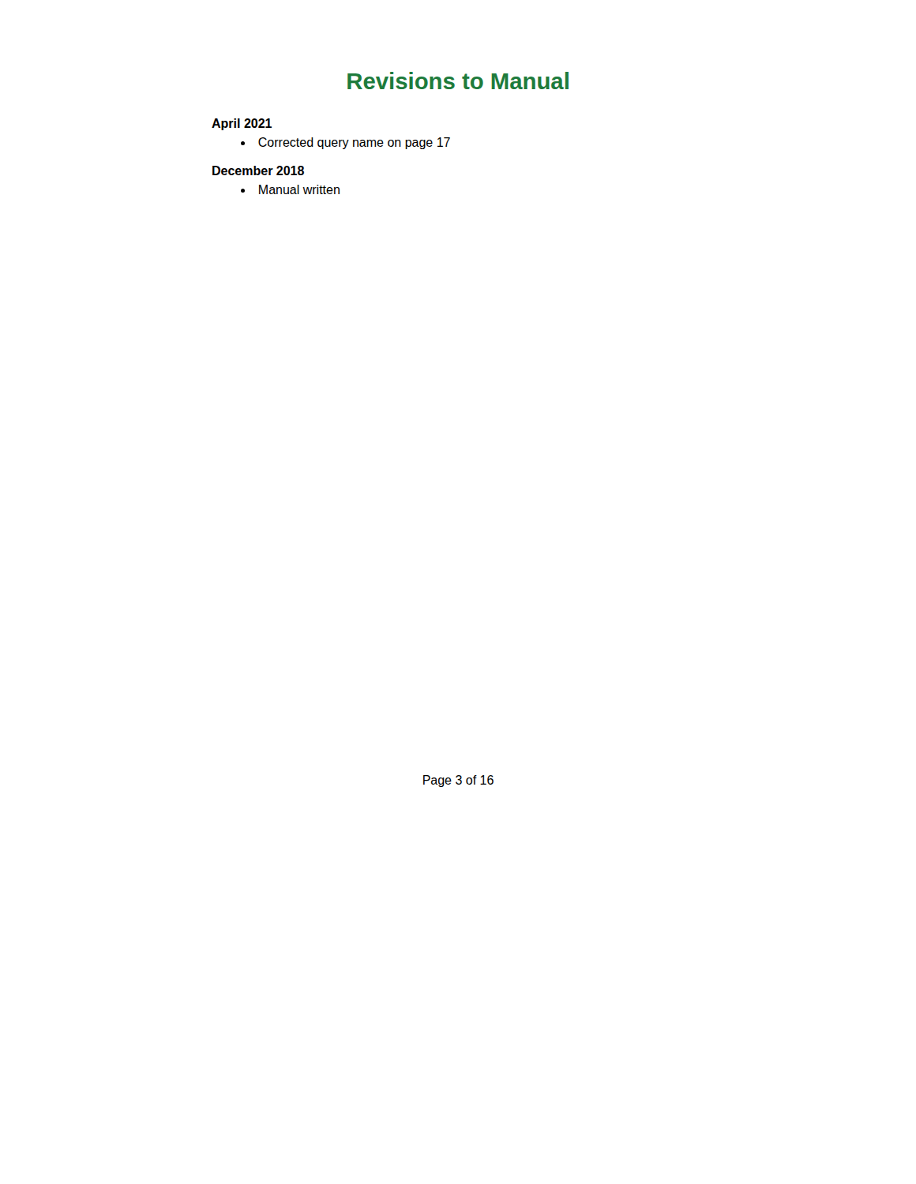Revisions to Manual
April 2021
Corrected query name on page 17
December 2018
Manual written
Page 3 of 16